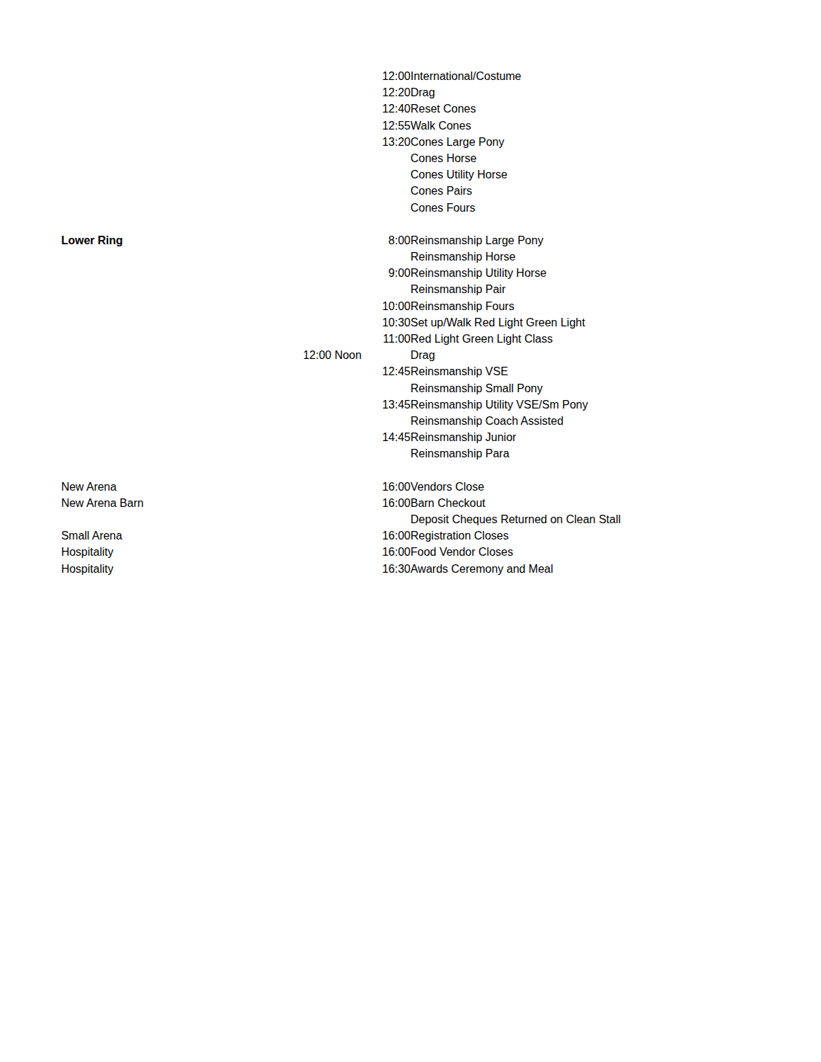| | | 12:00 | International/Costume |
| | | 12:20 | Drag |
| | | 12:40 | Reset Cones |
| | | 12:55 | Walk Cones |
| | | 13:20 | Cones Large Pony |
| | | | Cones Horse |
| | | | Cones Utility Horse |
| | | | Cones Pairs |
| | | | Cones Fours |
| Lower Ring | | 8:00 | Reinsmanship Large Pony |
| | | | Reinsmanship Horse |
| | | 9:00 | Reinsmanship Utility Horse |
| | | | Reinsmanship Pair |
| | | 10:00 | Reinsmanship Fours |
| | | 10:30 | Set up/Walk Red Light Green Light |
| | | 11:00 | Red Light Green Light Class |
| | 12:00 Noon | | Drag |
| | | 12:45 | Reinsmanship VSE |
| | | | Reinsmanship Small Pony |
| | | 13:45 | Reinsmanship Utility VSE/Sm Pony |
| | | | Reinsmanship Coach Assisted |
| | | 14:45 | Reinsmanship Junior |
| | | | Reinsmanship Para |
| New Arena | | 16:00 | Vendors Close |
| New Arena Barn | | 16:00 | Barn Checkout |
| | | | Deposit Cheques Returned on Clean Stall |
| Small Arena | | 16:00 | Registration Closes |
| Hospitality | | 16:00 | Food Vendor Closes |
| Hospitality | | 16:30 | Awards Ceremony and Meal |